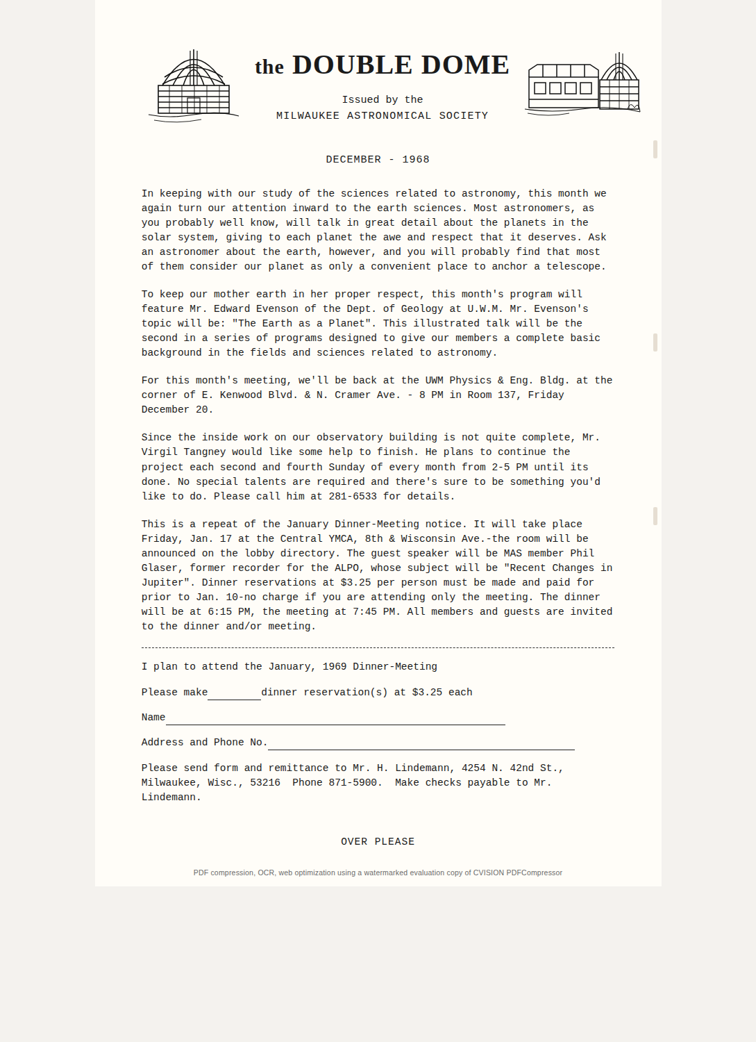the DOUBLE DOME
Issued by the
MILWAUKEE ASTRONOMICAL SOCIETY
DECEMBER - 1968
In keeping with our study of the sciences related to astronomy, this month we again turn our attention inward to the earth sciences. Most astronomers, as you probably well know, will talk in great detail about the planets in the solar system, giving to each planet the awe and respect that it deserves. Ask an astronomer about the earth, however, and you will probably find that most of them consider our planet as only a convenient place to anchor a telescope.
To keep our mother earth in her proper respect, this month's program will feature Mr. Edward Evenson of the Dept. of Geology at U.W.M. Mr. Evenson's topic will be: "The Earth as a Planet". This illustrated talk will be the second in a series of programs designed to give our members a complete basic background in the fields and sciences related to astronomy.
For this month's meeting, we'll be back at the UWM Physics & Eng. Bldg. at the corner of E. Kenwood Blvd. & N. Cramer Ave. - 8 PM in Room 137, Friday December 20.
Since the inside work on our observatory building is not quite complete, Mr. Virgil Tangney would like some help to finish. He plans to continue the project each second and fourth Sunday of every month from 2-5 PM until its done. No special talents are required and there's sure to be something you'd like to do. Please call him at 281-6533 for details.
This is a repeat of the January Dinner-Meeting notice. It will take place Friday, Jan. 17 at the Central YMCA, 8th & Wisconsin Ave.-the room will be announced on the lobby directory. The guest speaker will be MAS member Phil Glaser, former recorder for the ALPO, whose subject will be "Recent Changes in Jupiter". Dinner reservations at $3.25 per person must be made and paid for prior to Jan. 10-no charge if you are attending only the meeting. The dinner will be at 6:15 PM, the meeting at 7:45 PM. All members and guests are invited to the dinner and/or meeting.
I plan to attend the January, 1969 Dinner-Meeting
Please make dinner reservation(s) at $3.25 each
Name
Address and Phone No.
Please send form and remittance to Mr. H. Lindemann, 4254 N. 42nd St., Milwaukee, Wisc., 53216 Phone 871-5900. Make checks payable to Mr. Lindemann.
OVER PLEASE
PDF compression, OCR, web optimization using a watermarked evaluation copy of CVISION PDFCompressor